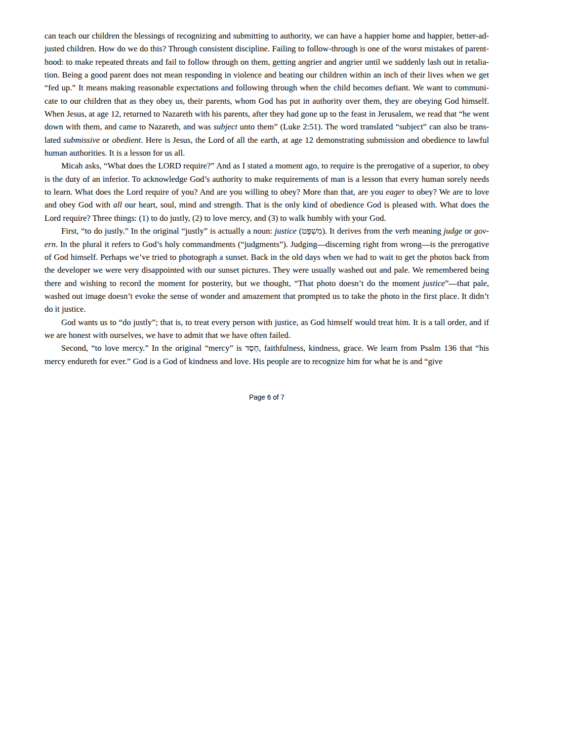can teach our children the blessings of recognizing and submitting to authority, we can have a happier home and happier, better-adjusted children. How do we do this? Through consistent discipline. Failing to follow-through is one of the worst mistakes of parenthood: to make repeated threats and fail to follow through on them, getting angrier and angrier until we suddenly lash out in retaliation. Being a good parent does not mean responding in violence and beating our children within an inch of their lives when we get “fed up.” It means making reasonable expectations and following through when the child becomes defiant. We want to communicate to our children that as they obey us, their parents, whom God has put in authority over them, they are obeying God himself. When Jesus, at age 12, returned to Nazareth with his parents, after they had gone up to the feast in Jerusalem, we read that “he went down with them, and came to Nazareth, and was subject unto them” (Luke 2:51). The word translated “subject” can also be translated submissive or obedient. Here is Jesus, the Lord of all the earth, at age 12 demonstrating submission and obedience to lawful human authorities. It is a lesson for us all.
Micah asks, “What does the LORD require?” And as I stated a moment ago, to require is the prerogative of a superior, to obey is the duty of an inferior. To acknowledge God’s authority to make requirements of man is a lesson that every human sorely needs to learn. What does the Lord require of you? And are you willing to obey? More than that, are you eager to obey? We are to love and obey God with all our heart, soul, mind and strength. That is the only kind of obedience God is pleased with. What does the Lord require? Three things: (1) to do justly, (2) to love mercy, and (3) to walk humbly with your God.
First, “to do justly.” In the original “justly” is actually a noun: justice (מִשְׁפָּט). It derives from the verb meaning judge or govern. In the plural it refers to God’s holy commandments (“judgments”). Judging—discerning right from wrong—is the prerogative of God himself. Perhaps we’ve tried to photograph a sunset. Back in the old days when we had to wait to get the photos back from the developer we were very disappointed with our sunset pictures. They were usually washed out and pale. We remembered being there and wishing to record the moment for posterity, but we thought, “That photo doesn’t do the moment justice”—that pale, washed out image doesn’t evoke the sense of wonder and amazement that prompted us to take the photo in the first place. It didn’t do it justice.
God wants us to “do justly”; that is, to treat every person with justice, as God himself would treat him. It is a tall order, and if we are honest with ourselves, we have to admit that we have often failed.
Second, “to love mercy.” In the original “mercy” is חֶסֶד, faithfulness, kindness, grace. We learn from Psalm 136 that “his mercy endureth for ever.” God is a God of kindness and love. His people are to recognize him for what he is and “give
Page 6 of 7